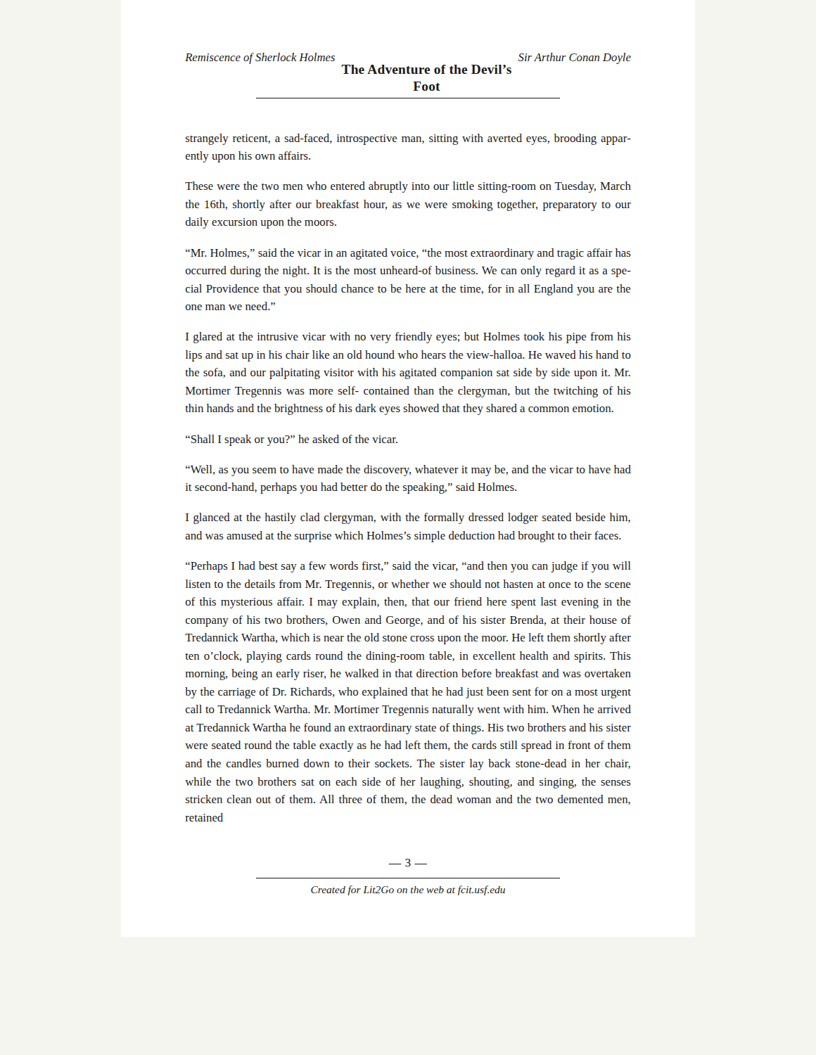Remiscence of Sherlock Holmes
The Adventure of the Devil’s Foot
Sir Arthur Conan Doyle
strangely reticent, a sad-faced, introspective man, sitting with averted eyes, brooding apparently upon his own affairs.
These were the two men who entered abruptly into our little sitting-room on Tuesday, March the 16th, shortly after our breakfast hour, as we were smoking together, preparatory to our daily excursion upon the moors.
“Mr. Holmes,” said the vicar in an agitated voice, “the most extraordinary and tragic affair has occurred during the night. It is the most unheard-of business. We can only regard it as a special Providence that you should chance to be here at the time, for in all England you are the one man we need.”
I glared at the intrusive vicar with no very friendly eyes; but Holmes took his pipe from his lips and sat up in his chair like an old hound who hears the view-halloa. He waved his hand to the sofa, and our palpitating visitor with his agitated companion sat side by side upon it. Mr. Mortimer Tregennis was more self- contained than the clergyman, but the twitching of his thin hands and the brightness of his dark eyes showed that they shared a common emotion.
“Shall I speak or you?” he asked of the vicar.
“Well, as you seem to have made the discovery, whatever it may be, and the vicar to have had it second-hand, perhaps you had better do the speaking,” said Holmes.
I glanced at the hastily clad clergyman, with the formally dressed lodger seated beside him, and was amused at the surprise which Holmes’s simple deduction had brought to their faces.
“Perhaps I had best say a few words first,” said the vicar, “and then you can judge if you will listen to the details from Mr. Tregennis, or whether we should not hasten at once to the scene of this mysterious affair. I may explain, then, that our friend here spent last evening in the company of his two brothers, Owen and George, and of his sister Brenda, at their house of Tredannick Wartha, which is near the old stone cross upon the moor. He left them shortly after ten o’clock, playing cards round the dining-room table, in excellent health and spirits. This morning, being an early riser, he walked in that direction before breakfast and was overtaken by the carriage of Dr. Richards, who explained that he had just been sent for on a most urgent call to Tredannick Wartha. Mr. Mortimer Tregennis naturally went with him. When he arrived at Tredannick Wartha he found an extraordinary state of things. His two brothers and his sister were seated round the table exactly as he had left them, the cards still spread in front of them and the candles burned down to their sockets. The sister lay back stone-dead in her chair, while the two brothers sat on each side of her laughing, shouting, and singing, the senses stricken clean out of them. All three of them, the dead woman and the two demented men, retained
— 3 —
Created for Lit2Go on the web at fcit.usf.edu